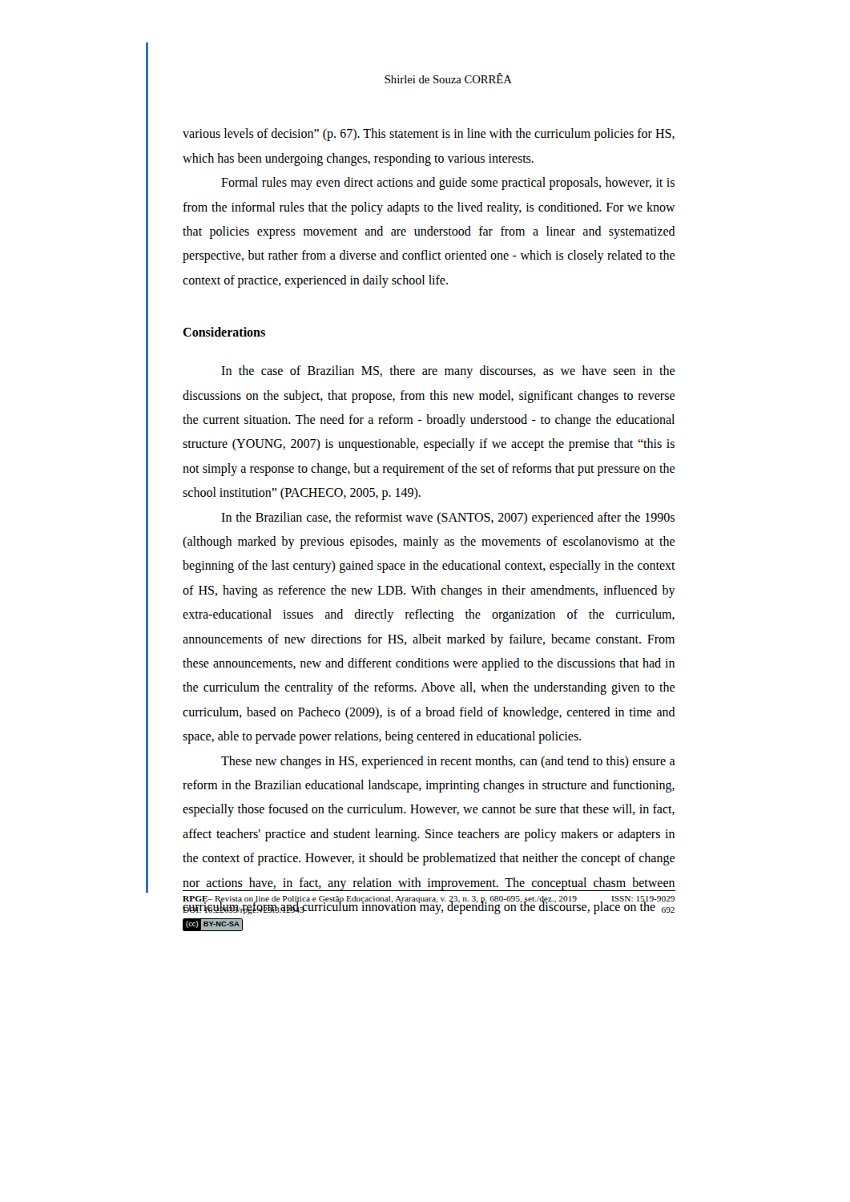Shirlei de Souza CORRÊA
various levels of decision” (p. 67). This statement is in line with the curriculum policies for HS, which has been undergoing changes, responding to various interests.
Formal rules may even direct actions and guide some practical proposals, however, it is from the informal rules that the policy adapts to the lived reality, is conditioned. For we know that policies express movement and are understood far from a linear and systematized perspective, but rather from a diverse and conflict oriented one - which is closely related to the context of practice, experienced in daily school life.
Considerations
In the case of Brazilian MS, there are many discourses, as we have seen in the discussions on the subject, that propose, from this new model, significant changes to reverse the current situation. The need for a reform - broadly understood - to change the educational structure (YOUNG, 2007) is unquestionable, especially if we accept the premise that “this is not simply a response to change, but a requirement of the set of reforms that put pressure on the school institution” (PACHECO, 2005, p. 149).
In the Brazilian case, the reformist wave (SANTOS, 2007) experienced after the 1990s (although marked by previous episodes, mainly as the movements of escolanovismo at the beginning of the last century) gained space in the educational context, especially in the context of HS, having as reference the new LDB. With changes in their amendments, influenced by extra-educational issues and directly reflecting the organization of the curriculum, announcements of new directions for HS, albeit marked by failure, became constant. From these announcements, new and different conditions were applied to the discussions that had in the curriculum the centrality of the reforms. Above all, when the understanding given to the curriculum, based on Pacheco (2009), is of a broad field of knowledge, centered in time and space, able to pervade power relations, being centered in educational policies.
These new changes in HS, experienced in recent months, can (and tend to this) ensure a reform in the Brazilian educational landscape, imprinting changes in structure and functioning, especially those focused on the curriculum. However, we cannot be sure that these will, in fact, affect teachers' practice and student learning. Since teachers are policy makers or adapters in the context of practice. However, it should be problematized that neither the concept of change nor actions have, in fact, any relation with improvement. The conceptual chasm between curriculum reform and curriculum innovation may, depending on the discourse, place on the
RPGE– Revista on line de Política e Gestão Educacional, Araraquara, v. 23, n. 3, p. 680-695, set./dez., 2019
ISSN: 1519-9029
DOI: 10.22633/rpge.v23i3.12943
692
(cc) BY-NC-SA